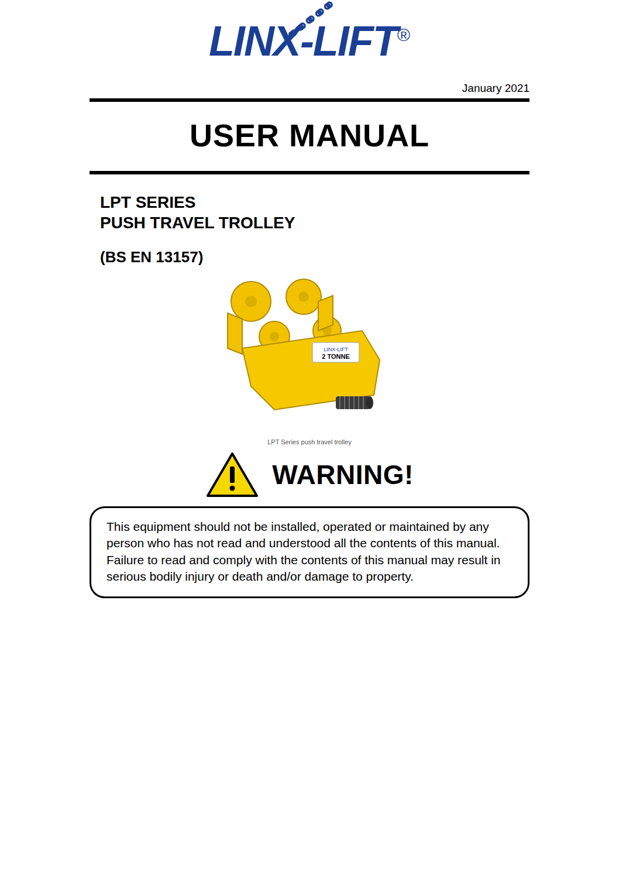⚭⚭⚭⚭⚭LINX-LIFT®
January 2021
USER MANUAL
LPT SERIES
PUSH TRAVEL TROLLEY
(BS EN 13157)
LINX-LIFT 2 TONNE
LPT Series push travel trolley
WARNING!
This equipment should not be installed, operated or maintained by any person who has not read and understood all the contents of this manual. Failure to read and comply with the contents of this manual may result in serious bodily injury or death and/or damage to property.